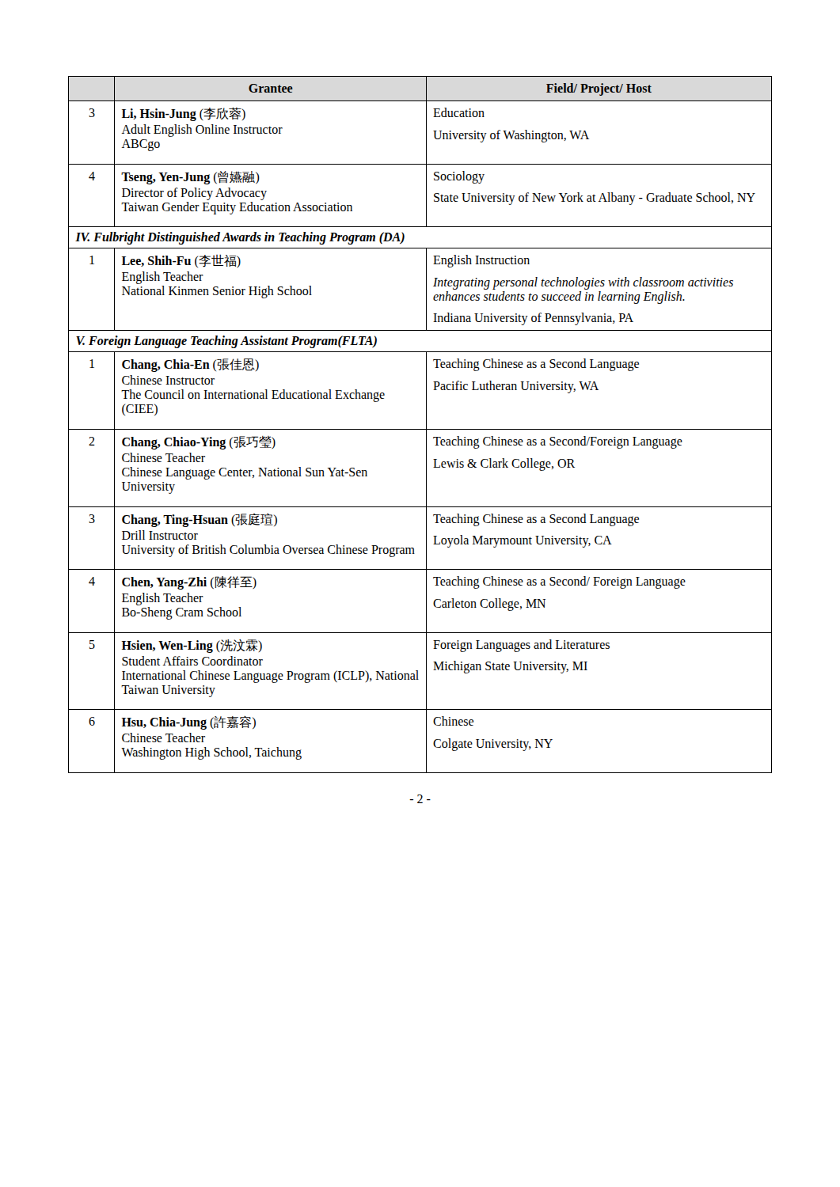| | Grantee | Field/ Project/ Host |
| --- | --- | --- |
| 3 | Li, Hsin-Jung (李欣蓉) Adult English Online Instructor ABCgo | Education University of Washington, WA |
| 4 | Tseng, Yen-Jung (曾嬿融) Director of Policy Advocacy Taiwan Gender Equity Education Association | Sociology State University of New York at Albany - Graduate School, NY |
| IV. Fulbright Distinguished Awards in Teaching Program (DA) |
| 1 | Lee, Shih-Fu (李世福) English Teacher National Kinmen Senior High School | English Instruction Integrating personal technologies with classroom activities enhances students to succeed in learning English. Indiana University of Pennsylvania, PA |
| V. Foreign Language Teaching Assistant Program(FLTA) |
| 1 | Chang, Chia-En (張佳恩) Chinese Instructor The Council on International Educational Exchange (CIEE) | Teaching Chinese as a Second Language Pacific Lutheran University, WA |
| 2 | Chang, Chiao-Ying (張巧瑩) Chinese Teacher Chinese Language Center, National Sun Yat-Sen University | Teaching Chinese as a Second/Foreign Language Lewis & Clark College, OR |
| 3 | Chang, Ting-Hsuan (張庭瑄) Drill Instructor University of British Columbia Oversea Chinese Program | Teaching Chinese as a Second Language Loyola Marymount University, CA |
| 4 | Chen, Yang-Zhi (陳徉至) English Teacher Bo-Sheng Cram School | Teaching Chinese as a Second/ Foreign Language Carleton College, MN |
| 5 | Hsien, Wen-Ling (洗汶霖) Student Affairs Coordinator International Chinese Language Program (ICLP), National Taiwan University | Foreign Languages and Literatures Michigan State University, MI |
| 6 | Hsu, Chia-Jung (許嘉容) Chinese Teacher Washington High School, Taichung | Chinese Colgate University, NY |
- 2 -